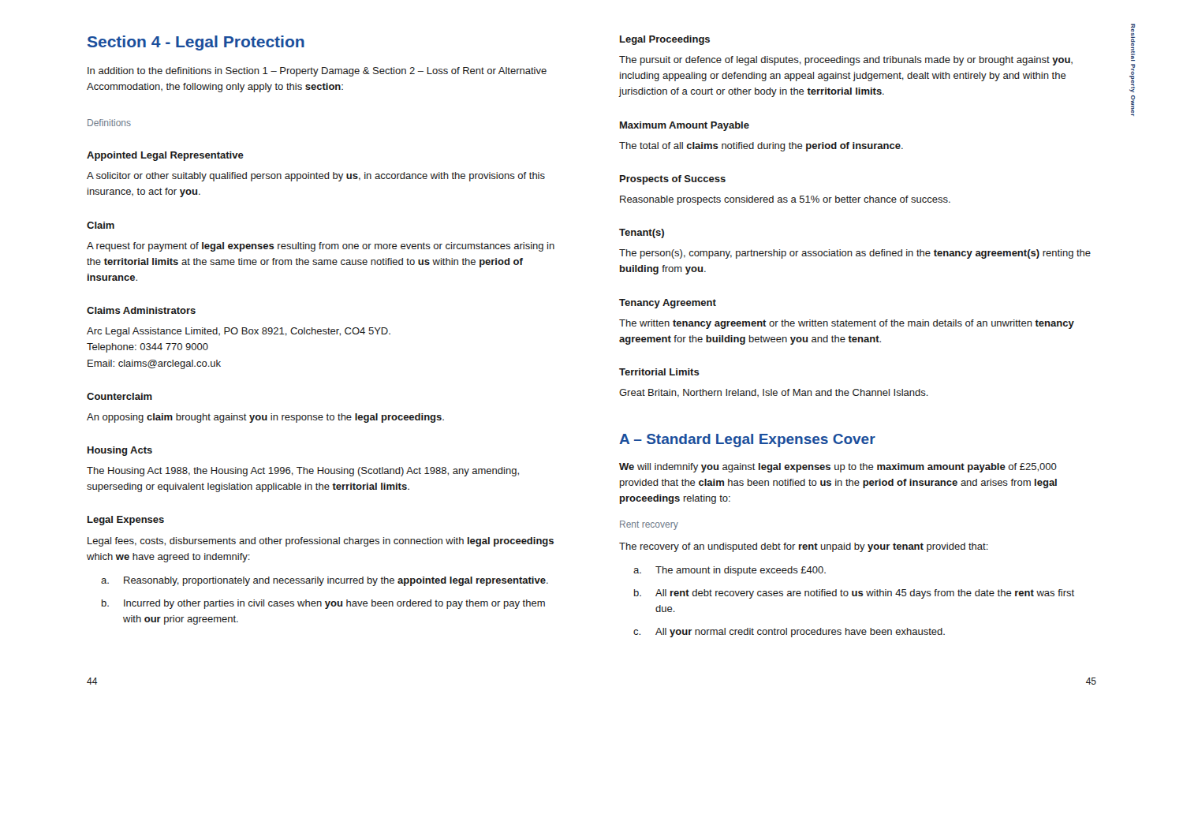Residential Property Owner
Section 4 - Legal Protection
In addition to the definitions in Section 1 – Property Damage & Section 2 – Loss of Rent or Alternative Accommodation, the following only apply to this section:
Definitions
Appointed Legal Representative
A solicitor or other suitably qualified person appointed by us, in accordance with the provisions of this insurance, to act for you.
Claim
A request for payment of legal expenses resulting from one or more events or circumstances arising in the territorial limits at the same time or from the same cause notified to us within the period of insurance.
Claims Administrators
Arc Legal Assistance Limited, PO Box 8921, Colchester, CO4 5YD.
Telephone: 0344 770 9000
Email: claims@arclegal.co.uk
Counterclaim
An opposing claim brought against you in response to the legal proceedings.
Housing Acts
The Housing Act 1988, the Housing Act 1996, The Housing (Scotland) Act 1988, any amending, superseding or equivalent legislation applicable in the territorial limits.
Legal Expenses
Legal fees, costs, disbursements and other professional charges in connection with legal proceedings which we have agreed to indemnify:
Reasonably, proportionately and necessarily incurred by the appointed legal representative.
Incurred by other parties in civil cases when you have been ordered to pay them or pay them with our prior agreement.
Legal Proceedings
The pursuit or defence of legal disputes, proceedings and tribunals made by or brought against you, including appealing or defending an appeal against judgement, dealt with entirely by and within the jurisdiction of a court or other body in the territorial limits.
Maximum Amount Payable
The total of all claims notified during the period of insurance.
Prospects of Success
Reasonable prospects considered as a 51% or better chance of success.
Tenant(s)
The person(s), company, partnership or association as defined in the tenancy agreement(s) renting the building from you.
Tenancy Agreement
The written tenancy agreement or the written statement of the main details of an unwritten tenancy agreement for the building between you and the tenant.
Territorial Limits
Great Britain, Northern Ireland, Isle of Man and the Channel Islands.
A – Standard Legal Expenses Cover
We will indemnify you against legal expenses up to the maximum amount payable of £25,000 provided that the claim has been notified to us in the period of insurance and arises from legal proceedings relating to:
Rent recovery
The recovery of an undisputed debt for rent unpaid by your tenant provided that:
The amount in dispute exceeds £400.
All rent debt recovery cases are notified to us within 45 days from the date the rent was first due.
All your normal credit control procedures have been exhausted.
44 45